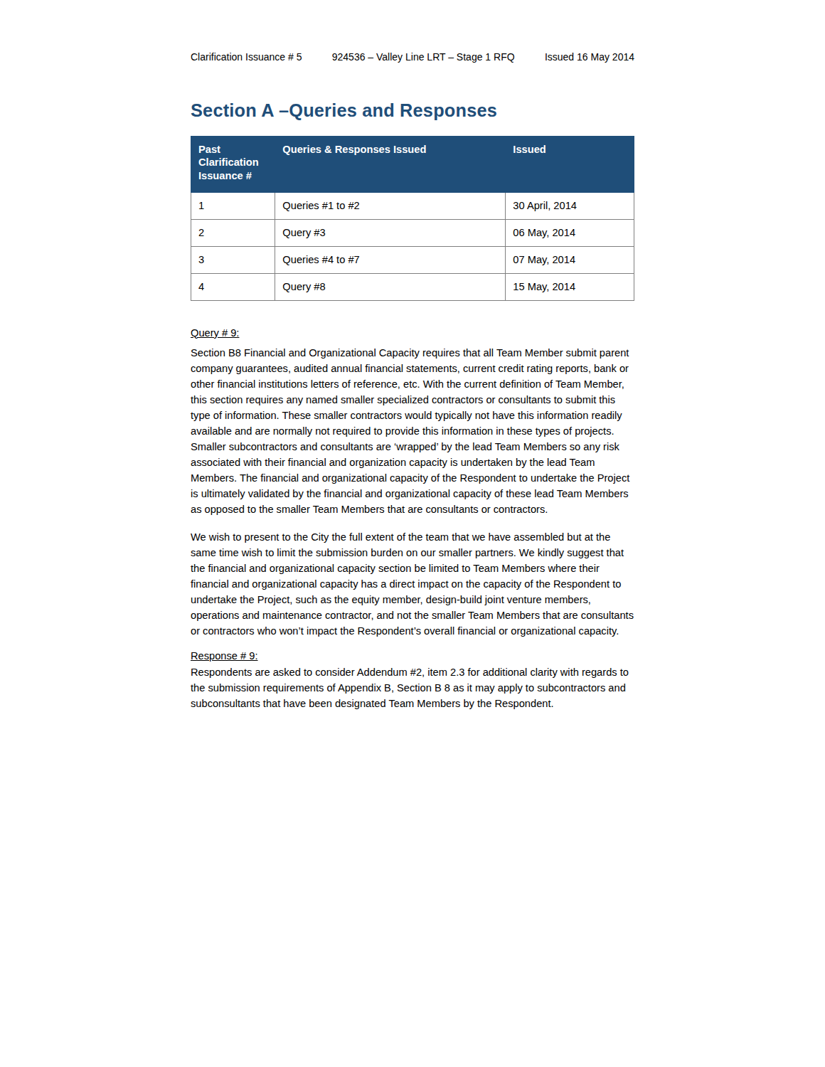Clarification Issuance # 5 924536 – Valley Line LRT – Stage 1 RFQ Issued 16 May 2014
Section A –Queries and Responses
| Past Clarification Issuance # | Queries & Responses Issued | Issued |
| --- | --- | --- |
| 1 | Queries #1 to #2 | 30 April, 2014 |
| 2 | Query #3 | 06 May, 2014 |
| 3 | Queries #4 to #7 | 07 May, 2014 |
| 4 | Query #8 | 15 May, 2014 |
Query # 9:
Section B8 Financial and Organizational Capacity requires that all Team Member submit parent company guarantees, audited annual financial statements, current credit rating reports, bank or other financial institutions letters of reference, etc. With the current definition of Team Member, this section requires any named smaller specialized contractors or consultants to submit this type of information. These smaller contractors would typically not have this information readily available and are normally not required to provide this information in these types of projects. Smaller subcontractors and consultants are ‘wrapped’ by the lead Team Members so any risk associated with their financial and organization capacity is undertaken by the lead Team Members. The financial and organizational capacity of the Respondent to undertake the Project is ultimately validated by the financial and organizational capacity of these lead Team Members as opposed to the smaller Team Members that are consultants or contractors.
We wish to present to the City the full extent of the team that we have assembled but at the same time wish to limit the submission burden on our smaller partners. We kindly suggest that the financial and organizational capacity section be limited to Team Members where their financial and organizational capacity has a direct impact on the capacity of the Respondent to undertake the Project, such as the equity member, design-build joint venture members, operations and maintenance contractor, and not the smaller Team Members that are consultants or contractors who won’t impact the Respondent’s overall financial or organizational capacity.
Response # 9:
Respondents are asked to consider Addendum #2, item 2.3 for additional clarity with regards to the submission requirements of Appendix B, Section B 8 as it may apply to subcontractors and subconsultants that have been designated Team Members by the Respondent.